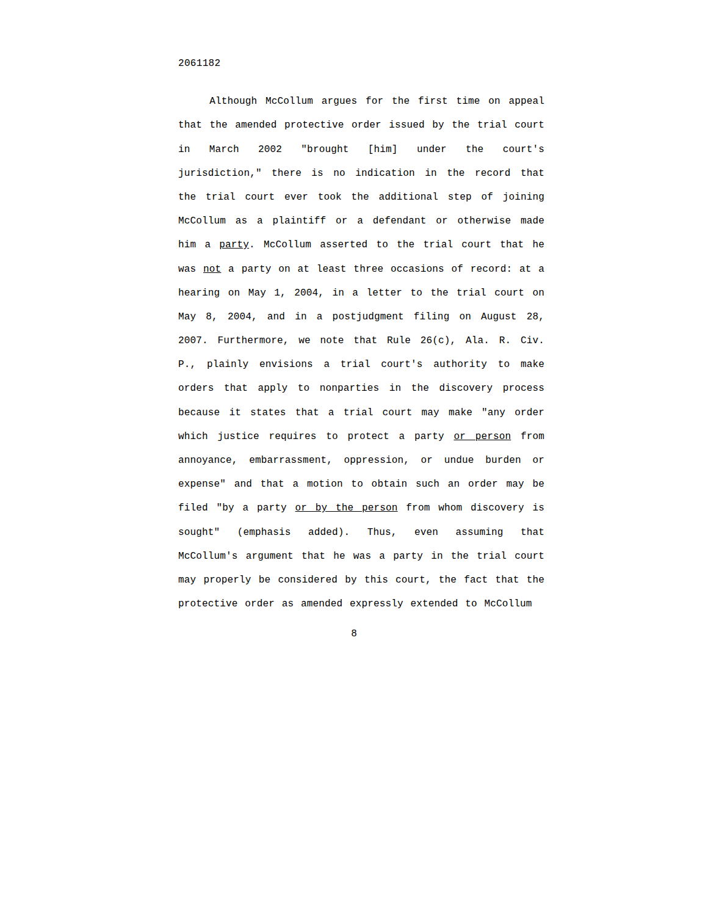2061182
Although McCollum argues for the first time on appeal that the amended protective order issued by the trial court in March 2002 "brought [him] under the court's jurisdiction," there is no indication in the record that the trial court ever took the additional step of joining McCollum as a plaintiff or a defendant or otherwise made him a party. McCollum asserted to the trial court that he was not a party on at least three occasions of record: at a hearing on May 1, 2004, in a letter to the trial court on May 8, 2004, and in a postjudgment filing on August 28, 2007. Furthermore, we note that Rule 26(c), Ala. R. Civ. P., plainly envisions a trial court's authority to make orders that apply to nonparties in the discovery process because it states that a trial court may make "any order which justice requires to protect a party or person from annoyance, embarrassment, oppression, or undue burden or expense" and that a motion to obtain such an order may be filed "by a party or by the person from whom discovery is sought" (emphasis added). Thus, even assuming that McCollum's argument that he was a party in the trial court may properly be considered by this court, the fact that the protective order as amended expressly extended to McCollum
8